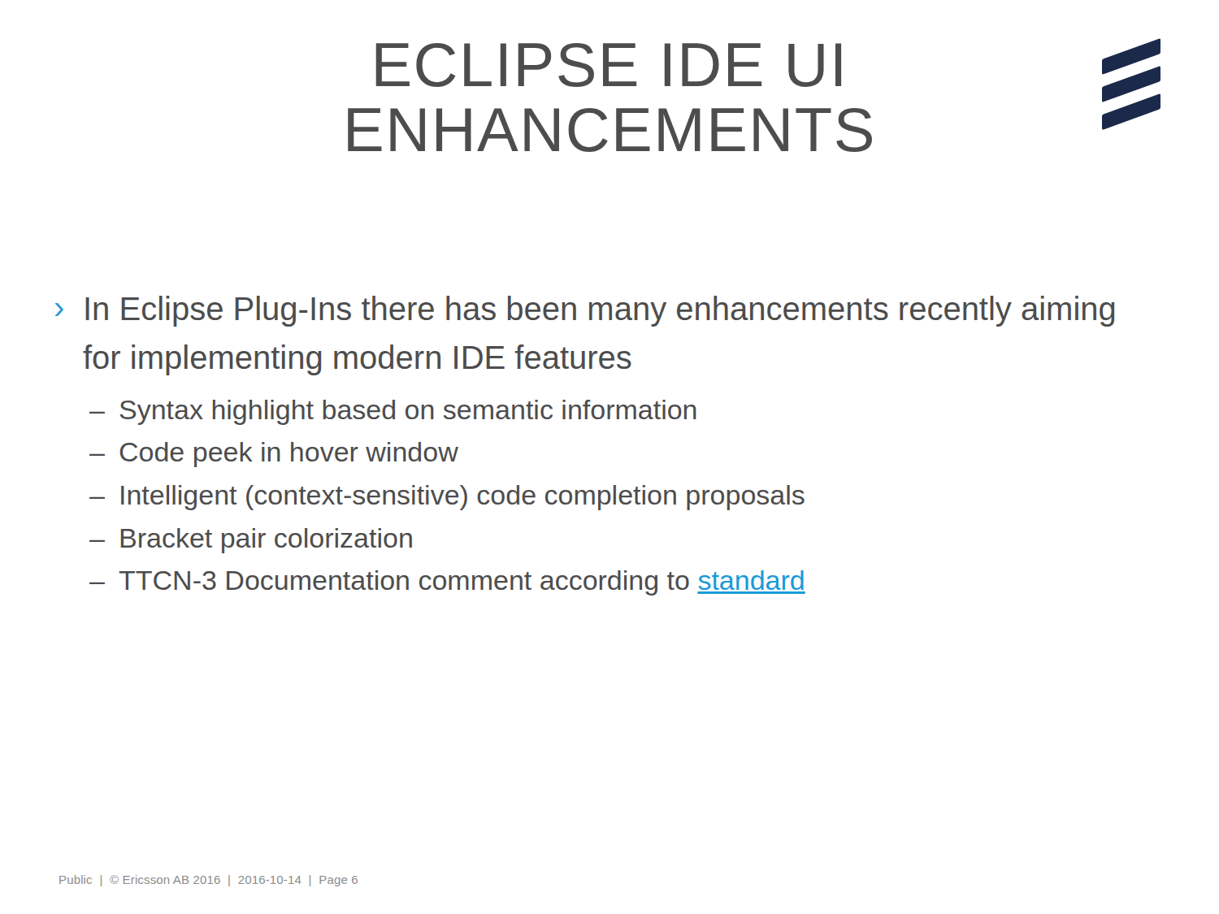Eclipse IDE UI
Enhancements
In Eclipse Plug-Ins there has been many enhancements recently aiming for implementing modern IDE features
Syntax highlight based on semantic information
Code peek in hover window
Intelligent (context-sensitive) code completion proposals
Bracket pair colorization
TTCN-3 Documentation comment according to standard
Public | © Ericsson AB 2016 | 2016-10-14 | Page 6